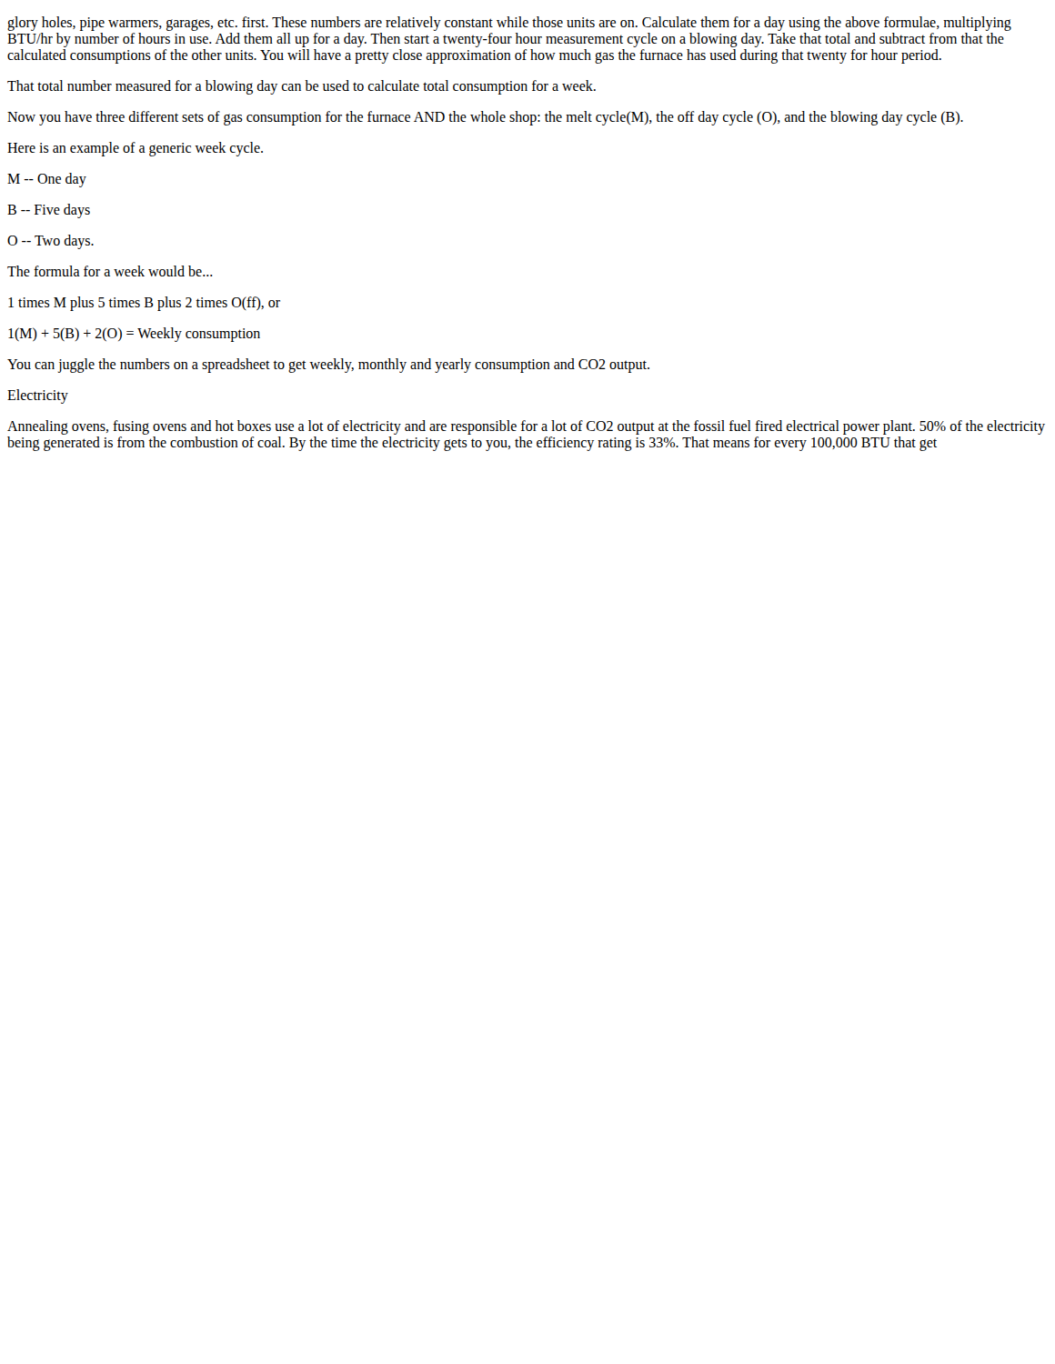glory holes, pipe warmers, garages, etc. first. These numbers are relatively constant while those units are on. Calculate them for a day using the above formulae, multiplying BTU/hr by number of hours in use. Add them all up for a day. Then start a twenty-four hour measurement cycle on a blowing day. Take that total and subtract from that the calculated consumptions of the other units. You will have a pretty close approximation of how much gas the furnace has used during that twenty for hour period.
That total number measured for a blowing day can be used to calculate total consumption for a week.
Now you have three different sets of gas consumption for the furnace AND the whole shop: the melt cycle(M), the off day cycle (O), and the blowing day cycle (B).
Here is an example of a generic week cycle.
M -- One day
B -- Five days
O -- Two days.
The formula for a week would be...
1 times M plus 5 times B plus 2 times O(ff), or
1(M) + 5(B) + 2(O) = Weekly consumption
You can juggle the numbers on a spreadsheet to get weekly, monthly and yearly consumption and CO2 output.
Electricity
Annealing ovens, fusing ovens and hot boxes use a lot of electricity and are responsible for a lot of CO2 output at the fossil fuel fired electrical power plant. 50% of the electricity being generated is from the combustion of coal. By the time the electricity gets to you, the efficiency rating is 33%. That means for every 100,000 BTU that get